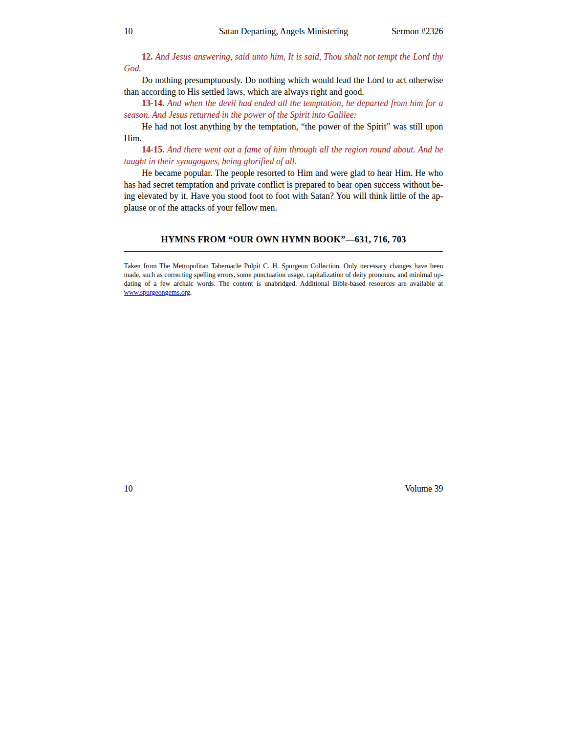10
Satan Departing, Angels Ministering
Sermon #2326
12. And Jesus answering, said unto him, It is said, Thou shalt not tempt the Lord thy God.
Do nothing presumptuously. Do nothing which would lead the Lord to act otherwise than according to His settled laws, which are always right and good.
13-14. And when the devil had ended all the temptation, he departed from him for a season. And Jesus returned in the power of the Spirit into Galilee:
He had not lost anything by the temptation, “the power of the Spirit” was still upon Him.
14-15. And there went out a fame of him through all the region round about. And he taught in their synagogues, being glorified of all.
He became popular. The people resorted to Him and were glad to hear Him. He who has had secret temptation and private conflict is prepared to bear open success without being elevated by it. Have you stood foot to foot with Satan? You will think little of the applause or of the attacks of your fellow men.
HYMNS FROM “OUR OWN HYMN BOOK”—631, 716, 703
Taken from The Metropolitan Tabernacle Pulpit C. H. Spurgeon Collection. Only necessary changes have been made, such as correcting spelling errors, some punctuation usage, capitalization of deity pronouns, and minimal updating of a few archaic words. The content is unabridged. Additional Bible-based resources are available at www.spurgeongems.org.
10
Volume 39